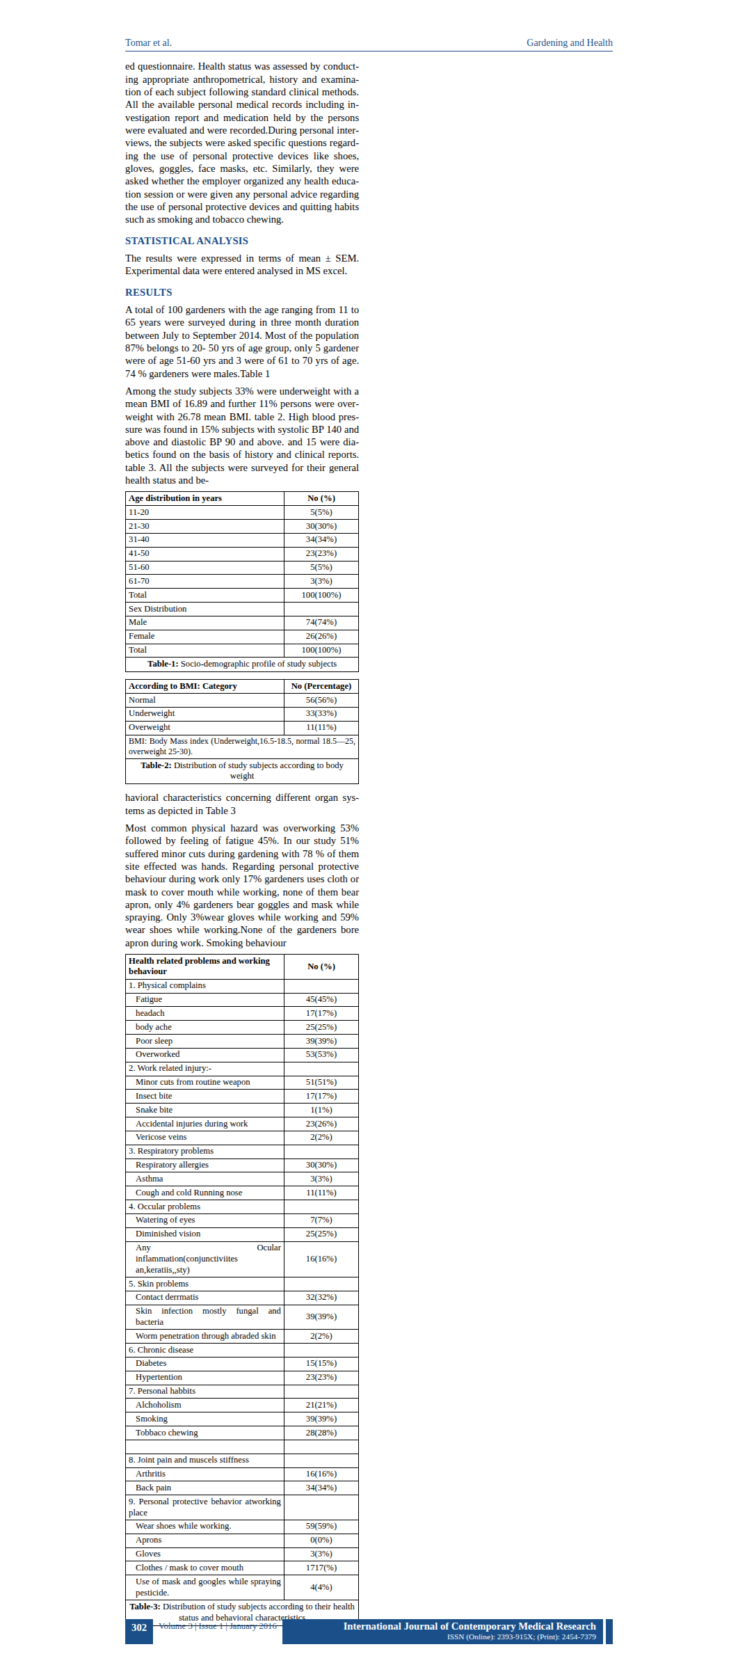Tomar et al. Gardening and Health
ed questionnaire. Health status was assessed by conducting appropriate anthropometrical, history and examination of each subject following standard clinical methods. All the available personal medical records including investigation report and medication held by the persons were evaluated and were recorded.During personal interviews, the subjects were asked specific questions regarding the use of personal protective devices like shoes, gloves, goggles, face masks, etc. Similarly, they were asked whether the employer organized any health education session or were given any personal advice regarding the use of personal protective devices and quitting habits such as smoking and tobacco chewing.
STATISTICAL ANALYSIS
The results were expressed in terms of mean ± SEM. Experimental data were entered analysed in MS excel.
RESULTS
A total of 100 gardeners with the age ranging from 11 to 65 years were surveyed during in three month duration between July to September 2014. Most of the population 87% belongs to 20- 50 yrs of age group, only 5 gardener were of age 51-60 yrs and 3 were of 61 to 70 yrs of age. 74 % gardeners were males.Table 1
Among the study subjects 33% were underweight with a mean BMI of 16.89 and further 11% persons were overweight with 26.78 mean BMI. table 2. High blood pressure was found in 15% subjects with systolic BP 140 and above and diastolic BP 90 and above. and 15 were diabetics found on the basis of history and clinical reports. table 3. All the subjects were surveyed for their general health status and be-
Table-1: Socio-demographic profile of study subjects
| Age distribution in years | No (%) |
| --- | --- |
| 11-20 | 5(5%) |
| 21-30 | 30(30%) |
| 31-40 | 34(34%) |
| 41-50 | 23(23%) |
| 51-60 | 5(5%) |
| 61-70 | 3(3%) |
| Total | 100(100%) |
| Sex Distribution | |
| Male | 74(74%) |
| Female | 26(26%) |
| Total | 100(100%) |
Table-2: Distribution of study subjects according to body weight
| According to BMI: Category | No (Percentage) |
| --- | --- |
| Normal | 56(56%) |
| Underweight | 33(33%) |
| Overweight | 11(11%) |
| BMI: Body Mass index (Underweight,16.5-18.5, normal 18.5—25, overweight 25-30). |
havioral characteristics concerning different organ systems as depicted in Table 3
Most common physical hazard was overworking 53% followed by feeling of fatigue 45%. In our study 51% suffered minor cuts during gardening with 78 % of them site effected was hands. Regarding personal protective behaviour during work only 17% gardeners uses cloth or mask to cover mouth while working, none of them bear apron, only 4% gardeners bear goggles and mask while spraying. Only 3%wear gloves while working and 59% wear shoes while working.None of the gardeners bore apron during work. Smoking behaviour
Table-3: Distribution of study subjects according to their health status and behavioral characteristics
| Health related problems and working behaviour | No (%) |
| --- | --- |
| 1. Physical complains | |
| Fatigue | 45(45%) |
| headach | 17(17%) |
| body ache | 25(25%) |
| Poor sleep | 39(39%) |
| Overworked | 53(53%) |
| 2. Work related injury:- | |
| Minor cuts from routine weapon | 51(51%) |
| Insect bite | 17(17%) |
| Snake bite | 1(1%) |
| Accidental injuries during work | 23(26%) |
| Vericose veins | 2(2%) |
| 3. Respiratory problems | |
| Respiratory allergies | 30(30%) |
| Asthma | 3(3%) |
| Cough and cold Running nose | 11(11%) |
| 4. Occular problems | |
| Watering of eyes | 7(7%) |
| Diminished vision | 25(25%) |
| Any Ocular inflammation(conjunctiviites an,keratiis,,sty) | 16(16%) |
| 5. Skin problems | |
| Contact derrmatis | 32(32%) |
| Skin infection mostly fungal and bacteria | 39(39%) |
| Worm penetration through abraded skin | 2(2%) |
| 6. Chronic disease | |
| Diabetes | 15(15%) |
| Hypertention | 23(23%) |
| 7. Personal habbits | |
| Alchoholism | 21(21%) |
| Smoking | 39(39%) |
| Tobbaco chewing | 28(28%) |
| 8. Joint pain and muscels stiffness | |
| Arthritis | 16(16%) |
| Back pain | 34(34%) |
| 9. Personal protective behavior atworking place | |
| Wear shoes while working. | 59(59%) |
| Aprons | 0(0%) |
| Gloves | 3(3%) |
| Clothes / mask to cover mouth | 1717(%) |
| Use of mask and googles while spraying pesticide. | 4(4%) |
302
Volume 3 | Issue 1 | January 2016
International Journal of Contemporary Medical Research ISSN (Online): 2393-915X; (Print): 2454-7379